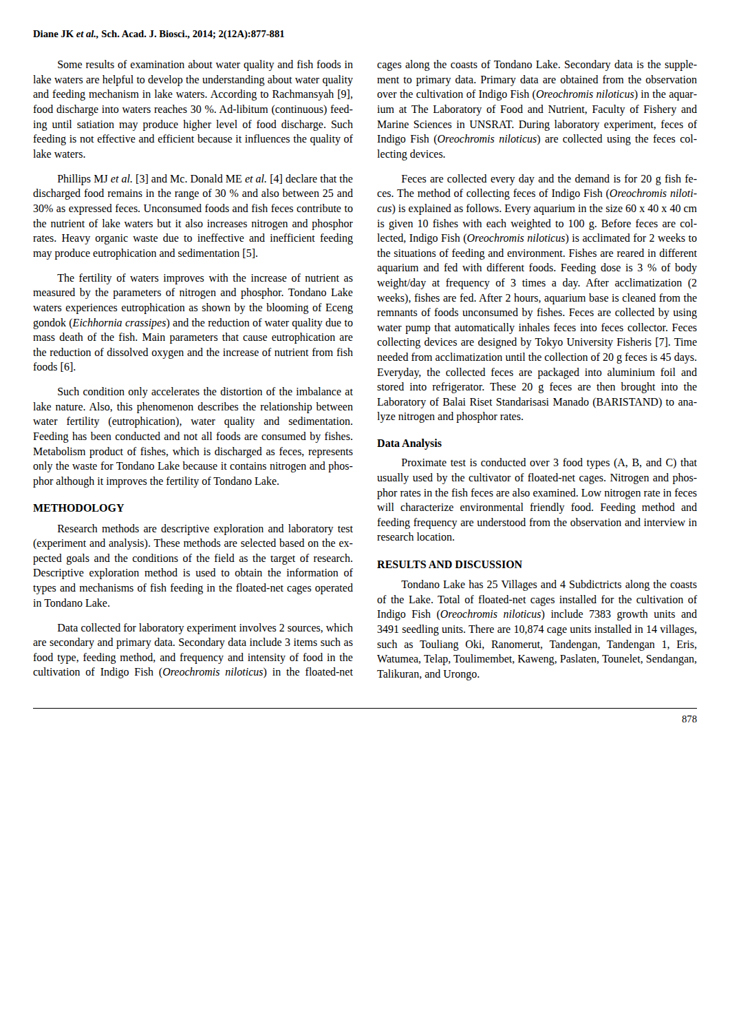Diane JK et al., Sch. Acad. J. Biosci., 2014; 2(12A):877-881
Some results of examination about water quality and fish foods in lake waters are helpful to develop the understanding about water quality and feeding mechanism in lake waters. According to Rachmansyah [9], food discharge into waters reaches 30 %. Ad-libitum (continuous) feeding until satiation may produce higher level of food discharge. Such feeding is not effective and efficient because it influences the quality of lake waters.
Phillips MJ et al. [3] and Mc. Donald ME et al. [4] declare that the discharged food remains in the range of 30 % and also between 25 and 30% as expressed feces. Unconsumed foods and fish feces contribute to the nutrient of lake waters but it also increases nitrogen and phosphor rates. Heavy organic waste due to ineffective and inefficient feeding may produce eutrophication and sedimentation [5].
The fertility of waters improves with the increase of nutrient as measured by the parameters of nitrogen and phosphor. Tondano Lake waters experiences eutrophication as shown by the blooming of Eceng gondok (Eichhornia crassipes) and the reduction of water quality due to mass death of the fish. Main parameters that cause eutrophication are the reduction of dissolved oxygen and the increase of nutrient from fish foods [6].
Such condition only accelerates the distortion of the imbalance at lake nature. Also, this phenomenon describes the relationship between water fertility (eutrophication), water quality and sedimentation. Feeding has been conducted and not all foods are consumed by fishes. Metabolism product of fishes, which is discharged as feces, represents only the waste for Tondano Lake because it contains nitrogen and phosphor although it improves the fertility of Tondano Lake.
Methodology
Research methods are descriptive exploration and laboratory test (experiment and analysis). These methods are selected based on the expected goals and the conditions of the field as the target of research. Descriptive exploration method is used to obtain the information of types and mechanisms of fish feeding in the floated-net cages operated in Tondano Lake.
Data collected for laboratory experiment involves 2 sources, which are secondary and primary data. Secondary data include 3 items such as food type, feeding method, and frequency and intensity of food in the cultivation of Indigo Fish (Oreochromis niloticus) in the floated-net cages along the coasts of Tondano Lake. Secondary data is the supplement to primary data. Primary data are obtained from the observation over the cultivation of Indigo Fish (Oreochromis niloticus) in the aquarium at The Laboratory of Food and Nutrient, Faculty of Fishery and Marine Sciences in UNSRAT. During laboratory experiment, feces of Indigo Fish (Oreochromis niloticus) are collected using the feces collecting devices.
Feces are collected every day and the demand is for 20 g fish feces. The method of collecting feces of Indigo Fish (Oreochromis niloticus) is explained as follows. Every aquarium in the size 60 x 40 x 40 cm is given 10 fishes with each weighted to 100 g. Before feces are collected, Indigo Fish (Oreochromis niloticus) is acclimated for 2 weeks to the situations of feeding and environment. Fishes are reared in different aquarium and fed with different foods. Feeding dose is 3 % of body weight/day at frequency of 3 times a day. After acclimatization (2 weeks), fishes are fed. After 2 hours, aquarium base is cleaned from the remnants of foods unconsumed by fishes. Feces are collected by using water pump that automatically inhales feces into feces collector. Feces collecting devices are designed by Tokyo University Fisheris [7]. Time needed from acclimatization until the collection of 20 g feces is 45 days. Everyday, the collected feces are packaged into aluminium foil and stored into refrigerator. These 20 g feces are then brought into the Laboratory of Balai Riset Standarisasi Manado (BARISTAND) to analyze nitrogen and phosphor rates.
Data Analysis
Proximate test is conducted over 3 food types (A, B, and C) that usually used by the cultivator of floated-net cages. Nitrogen and phosphor rates in the fish feces are also examined. Low nitrogen rate in feces will characterize environmental friendly food. Feeding method and feeding frequency are understood from the observation and interview in research location.
Results and Discussion
Tondano Lake has 25 Villages and 4 Subdictricts along the coasts of the Lake. Total of floated-net cages installed for the cultivation of Indigo Fish (Oreochromis niloticus) include 7383 growth units and 3491 seedling units. There are 10,874 cage units installed in 14 villages, such as Touliang Oki, Ranomerut, Tandengan, Tandengan 1, Eris, Watumea, Telap, Toulimembet, Kaweng, Paslaten, Tounelet, Sendangan, Talikuran, and Urongo.
878